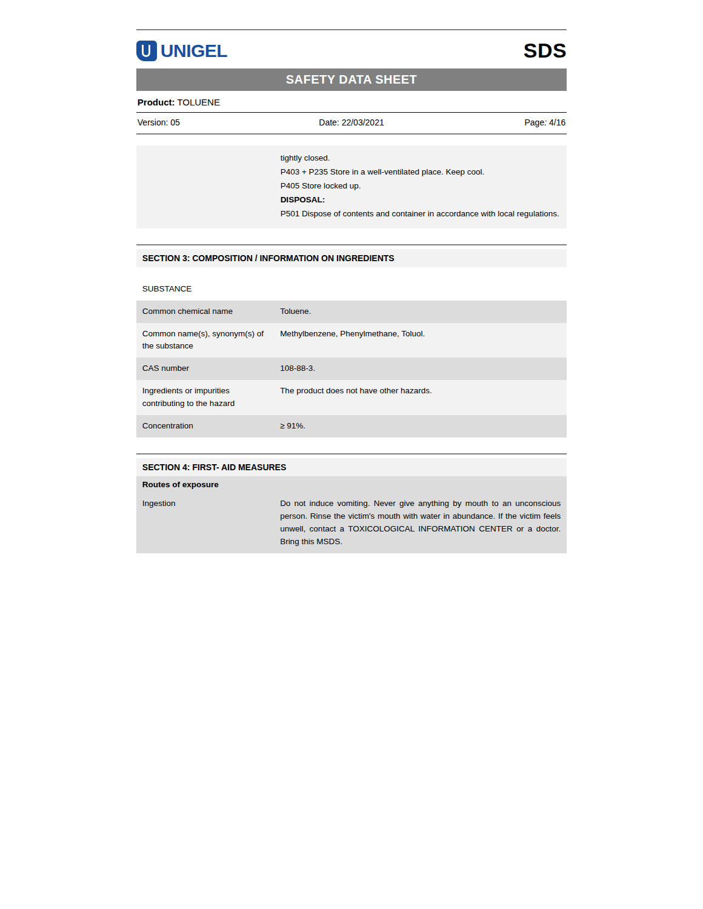UNIGEL
SDS
SAFETY DATA SHEET
Product: TOLUENE
Version: 05
Date: 22/03/2021
Page: 4/16
tightly closed.
P403 + P235 Store in a well-ventilated place. Keep cool.
P405 Store locked up.
DISPOSAL:
P501 Dispose of contents and container in accordance with local regulations.
SECTION 3: COMPOSITION / INFORMATION ON INGREDIENTS
| SUBSTANCE |
| Common chemical name | Toluene. |
| Common name(s), synonym(s) of the substance | Methylbenzene, Phenylmethane, Toluol. |
| CAS number | 108-88-3. |
| Ingredients or impurities contributing to the hazard | The product does not have other hazards. |
| Concentration | ≥ 91%. |
SECTION 4: FIRST- AID MEASURES
Routes of exposure
| Ingestion | Do not induce vomiting. Never give anything by mouth to an unconscious person. Rinse the victim's mouth with water in abundance. If the victim feels unwell, contact a TOXICOLOGICAL INFORMATION CENTER or a doctor. Bring this MSDS. |